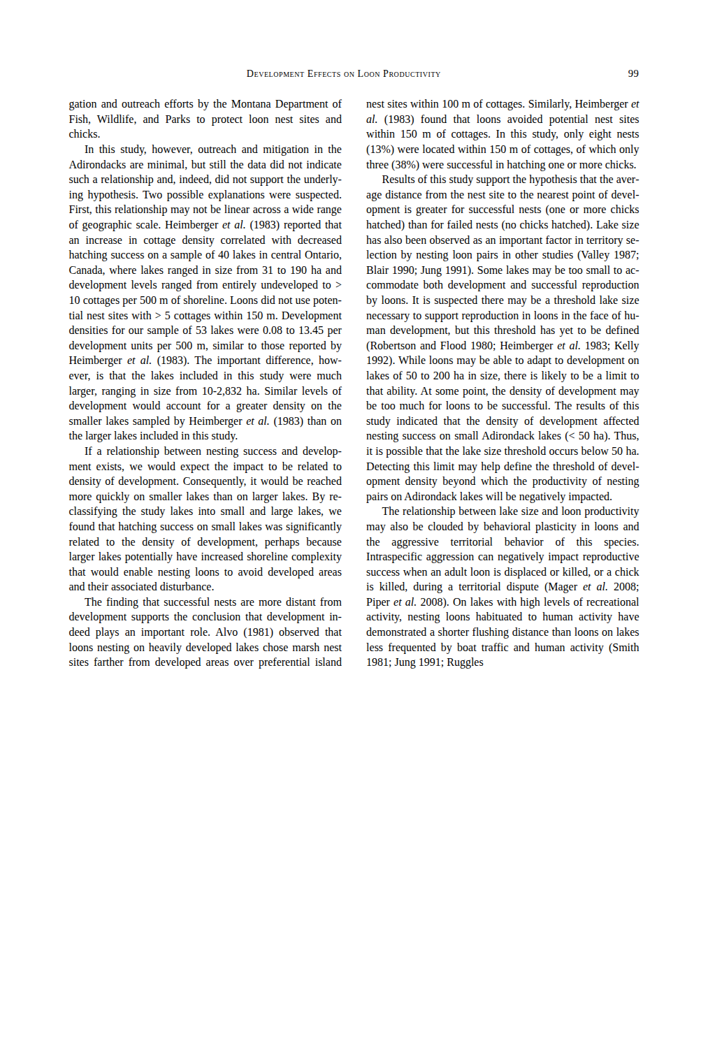Development Effects on Loon Productivity 99
gation and outreach efforts by the Montana Department of Fish, Wildlife, and Parks to protect loon nest sites and chicks.
In this study, however, outreach and mitigation in the Adirondacks are minimal, but still the data did not indicate such a relationship and, indeed, did not support the underlying hypothesis. Two possible explanations were suspected. First, this relationship may not be linear across a wide range of geographic scale. Heimberger et al. (1983) reported that an increase in cottage density correlated with decreased hatching success on a sample of 40 lakes in central Ontario, Canada, where lakes ranged in size from 31 to 190 ha and development levels ranged from entirely undeveloped to > 10 cottages per 500 m of shoreline. Loons did not use potential nest sites with > 5 cottages within 150 m. Development densities for our sample of 53 lakes were 0.08 to 13.45 per development units per 500 m, similar to those reported by Heimberger et al. (1983). The important difference, however, is that the lakes included in this study were much larger, ranging in size from 10-2,832 ha. Similar levels of development would account for a greater density on the smaller lakes sampled by Heimberger et al. (1983) than on the larger lakes included in this study.
If a relationship between nesting success and development exists, we would expect the impact to be related to density of development. Consequently, it would be reached more quickly on smaller lakes than on larger lakes. By reclassifying the study lakes into small and large lakes, we found that hatching success on small lakes was significantly related to the density of development, perhaps because larger lakes potentially have increased shoreline complexity that would enable nesting loons to avoid developed areas and their associated disturbance.
The finding that successful nests are more distant from development supports the conclusion that development indeed plays an important role. Alvo (1981) observed that loons nesting on heavily developed lakes chose marsh nest sites farther from developed areas over preferential island nest sites within 100 m of cottages. Similarly, Heimberger et al. (1983) found that loons avoided potential nest sites within 150 m of cottages. In this study, only eight nests (13%) were located within 150 m of cottages, of which only three (38%) were successful in hatching one or more chicks.
Results of this study support the hypothesis that the average distance from the nest site to the nearest point of development is greater for successful nests (one or more chicks hatched) than for failed nests (no chicks hatched). Lake size has also been observed as an important factor in territory selection by nesting loon pairs in other studies (Valley 1987; Blair 1990; Jung 1991). Some lakes may be too small to accommodate both development and successful reproduction by loons. It is suspected there may be a threshold lake size necessary to support reproduction in loons in the face of human development, but this threshold has yet to be defined (Robertson and Flood 1980; Heimberger et al. 1983; Kelly 1992). While loons may be able to adapt to development on lakes of 50 to 200 ha in size, there is likely to be a limit to that ability. At some point, the density of development may be too much for loons to be successful. The results of this study indicated that the density of development affected nesting success on small Adirondack lakes (< 50 ha). Thus, it is possible that the lake size threshold occurs below 50 ha. Detecting this limit may help define the threshold of development density beyond which the productivity of nesting pairs on Adirondack lakes will be negatively impacted.
The relationship between lake size and loon productivity may also be clouded by behavioral plasticity in loons and the aggressive territorial behavior of this species. Intraspecific aggression can negatively impact reproductive success when an adult loon is displaced or killed, or a chick is killed, during a territorial dispute (Mager et al. 2008; Piper et al. 2008). On lakes with high levels of recreational activity, nesting loons habituated to human activity have demonstrated a shorter flushing distance than loons on lakes less frequented by boat traffic and human activity (Smith 1981; Jung 1991; Ruggles